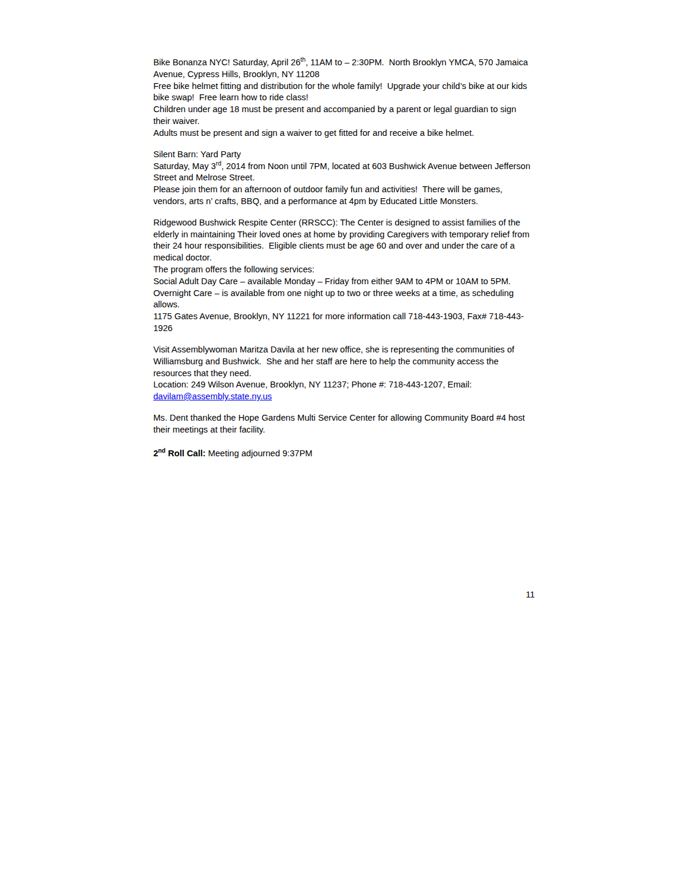Bike Bonanza NYC! Saturday, April 26th, 11AM to – 2:30PM. North Brooklyn YMCA, 570 Jamaica Avenue, Cypress Hills, Brooklyn, NY 11208
Free bike helmet fitting and distribution for the whole family! Upgrade your child’s bike at our kids bike swap! Free learn how to ride class!
Children under age 18 must be present and accompanied by a parent or legal guardian to sign their waiver.
Adults must be present and sign a waiver to get fitted for and receive a bike helmet.
Silent Barn: Yard Party
Saturday, May 3rd, 2014 from Noon until 7PM, located at 603 Bushwick Avenue between Jefferson Street and Melrose Street.
Please join them for an afternoon of outdoor family fun and activities! There will be games, vendors, arts n’ crafts, BBQ, and a performance at 4pm by Educated Little Monsters.
Ridgewood Bushwick Respite Center (RRSCC): The Center is designed to assist families of the elderly in maintaining Their loved ones at home by providing Caregivers with temporary relief from their 24 hour responsibilities. Eligible clients must be age 60 and over and under the care of a medical doctor.
The program offers the following services:
Social Adult Day Care – available Monday – Friday from either 9AM to 4PM or 10AM to 5PM.
Overnight Care – is available from one night up to two or three weeks at a time, as scheduling allows.
1175 Gates Avenue, Brooklyn, NY 11221 for more information call 718-443-1903, Fax# 718-443-1926
Visit Assemblywoman Maritza Davila at her new office, she is representing the communities of Williamsburg and Bushwick. She and her staff are here to help the community access the resources that they need.
Location: 249 Wilson Avenue, Brooklyn, NY 11237; Phone #: 718-443-1207, Email: davilam@assembly.state.ny.us
Ms. Dent thanked the Hope Gardens Multi Service Center for allowing Community Board #4 host their meetings at their facility.
2nd Roll Call: Meeting adjourned 9:37PM
11